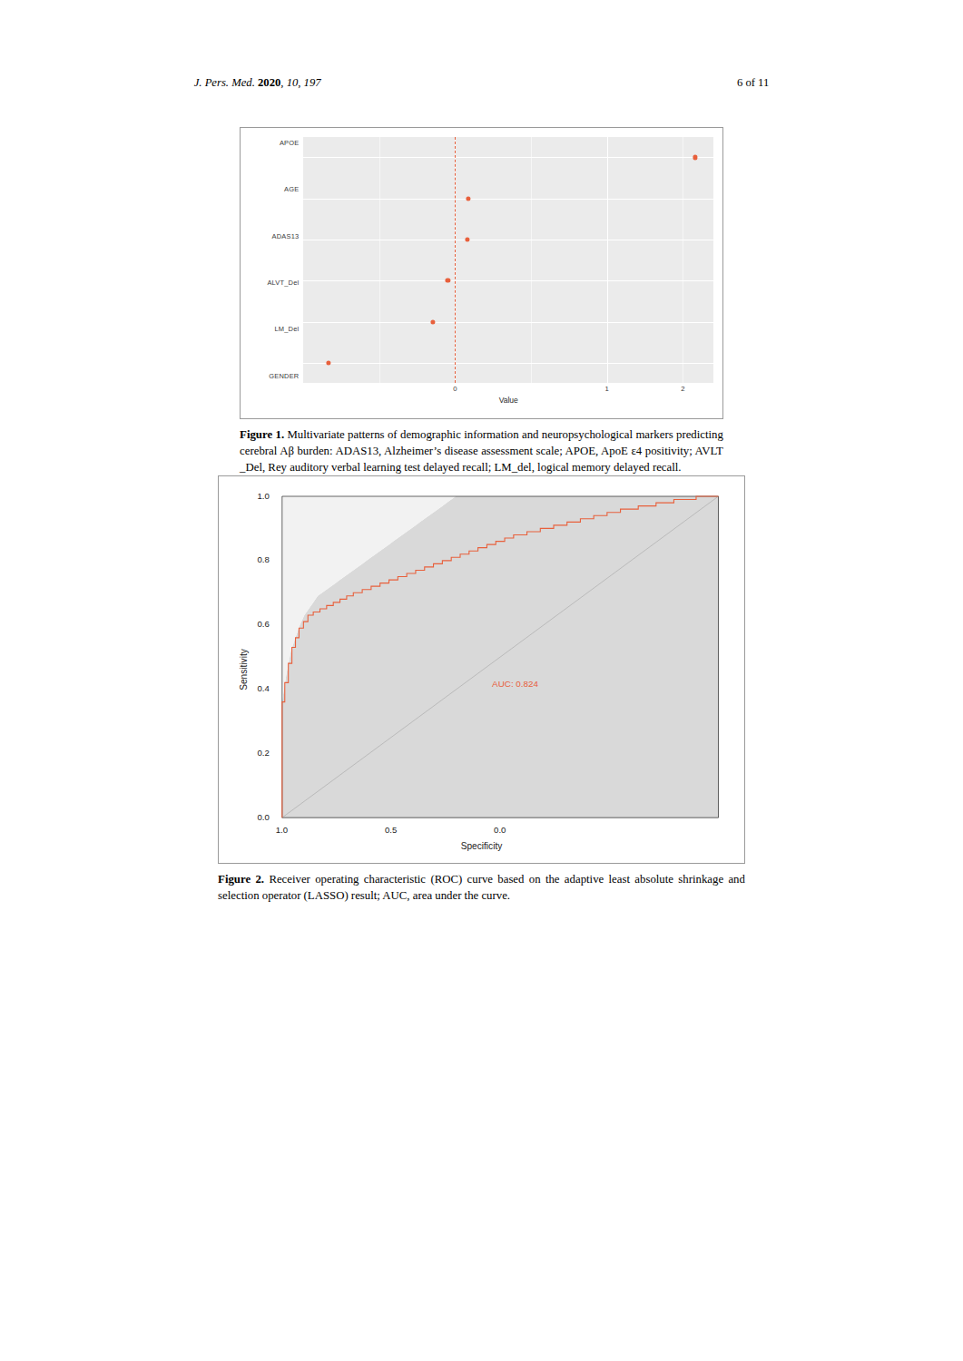J. Pers. Med. 2020, 10, 197
6 of 11
APOE AGE ADAS13 ALVT_Del LM_Del GENDER
0
1
2
Value
Figure 1. Multivariate patterns of demographic information and neuropsychological markers predicting cerebral Aβ burden: ADAS13, Alzheimer’s disease assessment scale; APOE, ApoE ε4 positivity; AVLT _Del, Rey auditory verbal learning test delayed recall; LM_del, logical memory delayed recall.
Sensitivity
1.0
0.8
0.6
0.4
0.2
0.0
AUC: 0.824
1.0
0.5
0.0
Specificity
Figure 2. Receiver operating characteristic (ROC) curve based on the adaptive least absolute shrinkage and selection operator (LASSO) result; AUC, area under the curve.